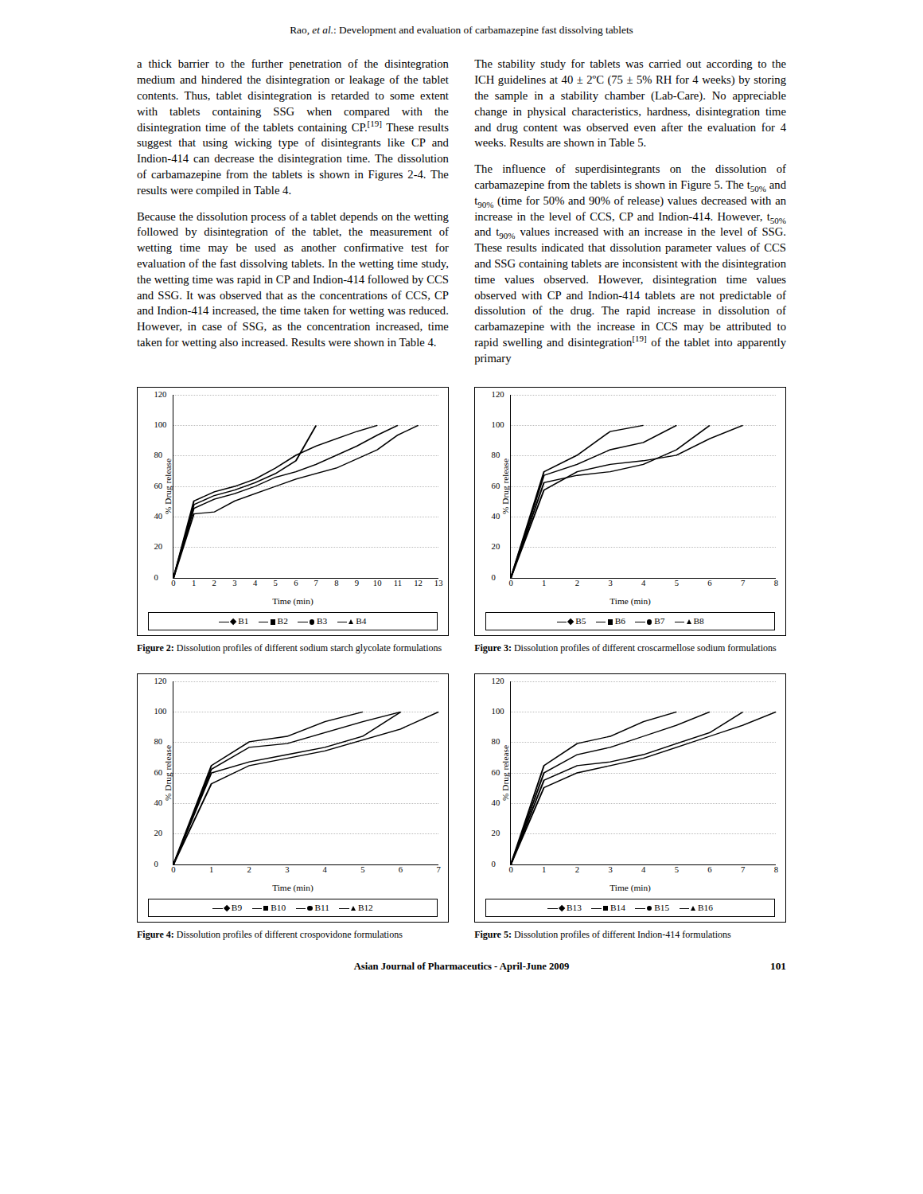Rao, et al.: Development and evaluation of carbamazepine fast dissolving tablets
a thick barrier to the further penetration of the disintegration medium and hindered the disintegration or leakage of the tablet contents. Thus, tablet disintegration is retarded to some extent with tablets containing SSG when compared with the disintegration time of the tablets containing CP.[19] These results suggest that using wicking type of disintegrants like CP and Indion-414 can decrease the disintegration time. The dissolution of carbamazepine from the tablets is shown in Figures 2-4. The results were compiled in Table 4.
Because the dissolution process of a tablet depends on the wetting followed by disintegration of the tablet, the measurement of wetting time may be used as another confirmative test for evaluation of the fast dissolving tablets. In the wetting time study, the wetting time was rapid in CP and Indion-414 followed by CCS and SSG. It was observed that as the concentrations of CCS, CP and Indion-414 increased, the time taken for wetting was reduced. However, in case of SSG, as the concentration increased, time taken for wetting also increased. Results were shown in Table 4.
The stability study for tablets was carried out according to the ICH guidelines at 40 ± 2ºC (75 ± 5% RH for 4 weeks) by storing the sample in a stability chamber (Lab-Care). No appreciable change in physical characteristics, hardness, disintegration time and drug content was observed even after the evaluation for 4 weeks. Results are shown in Table 5.
The influence of superdisintegrants on the dissolution of carbamazepine from the tablets is shown in Figure 5. The t50% and t90% (time for 50% and 90% of release) values decreased with an increase in the level of CCS, CP and Indion-414. However, t50% and t90% values increased with an increase in the level of SSG. These results indicated that dissolution parameter values of CCS and SSG containing tablets are inconsistent with the disintegration time values observed. However, disintegration time values observed with CP and Indion-414 tablets are not predictable of dissolution of the drug. The rapid increase in dissolution of carbamazepine with the increase in CCS may be attributed to rapid swelling and disintegration[19] of the tablet into apparently primary
% Drug release
120
100
80
60
40
20
0
0
1
2
3
4
5
6
7
8
9
10
11
12
13
Time (min)
B1 B2 B3 B4
Figure 2: Dissolution profiles of different sodium starch glycolate formulations
% Drug release
120
100
80
60
40
20
0
0
1
2
3
4
5
6
7
8
Time (min)
B5 B6 B7 B8
Figure 3: Dissolution profiles of different croscarmellose sodium formulations
% Drug release
120
100
80
60
40
20
0
0
1
2
3
4
5
6
7
Time (min)
B9 B10 B11 B12
Figure 4: Dissolution profiles of different crospovidone formulations
% Drug release
120
100
80
60
40
20
0
0
1
2
3
4
5
6
7
8
Time (min)
B13 B14 B15 B16
Figure 5: Dissolution profiles of different Indion-414 formulations
Asian Journal of Pharmaceutics - April-June 2009 101